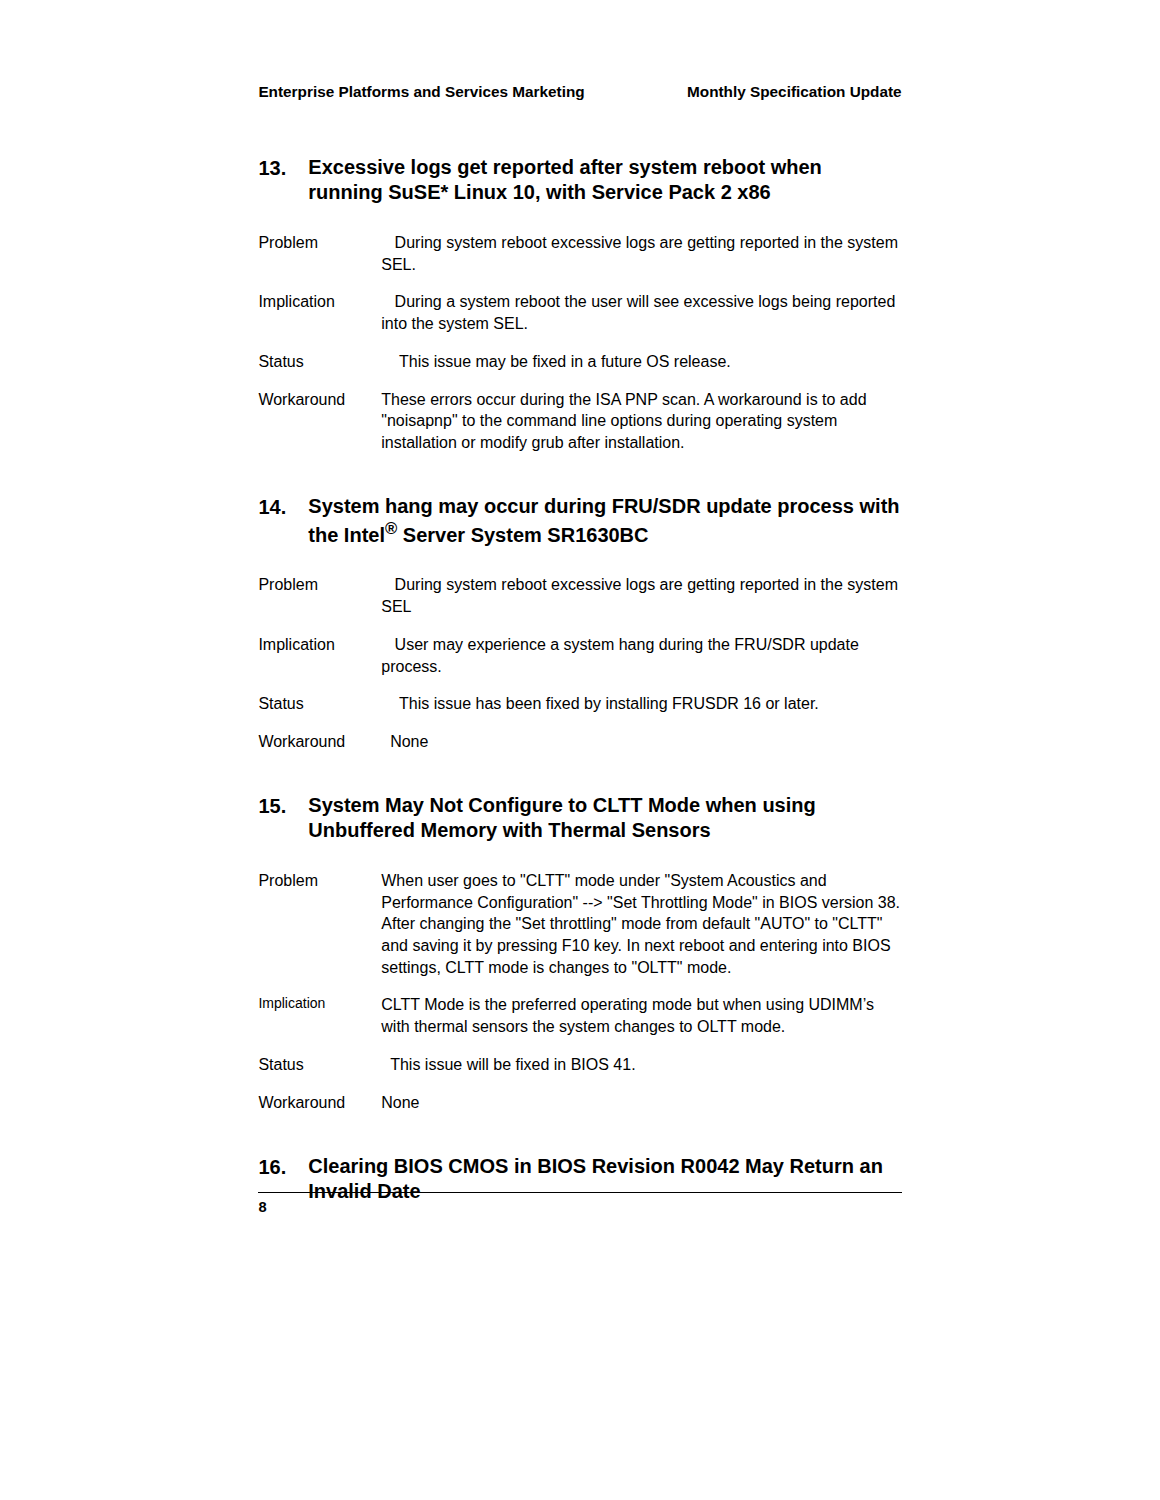Enterprise Platforms and Services Marketing
Monthly Specification Update
13.
Excessive logs get reported after system reboot when running SuSE* Linux 10, with Service Pack 2 x86
Problem
During system reboot excessive logs are getting reported in the system SEL.
Implication
During a system reboot the user will see excessive logs being reported into the system SEL.
Status
This issue may be fixed in a future OS release.
Workaround
These errors occur during the ISA PNP scan. A workaround is to add "noisapnp" to the command line options during operating system installation or modify grub after installation.
14.
System hang may occur during FRU/SDR update process with the Intel® Server System SR1630BC
Problem
During system reboot excessive logs are getting reported in the system SEL
Implication
User may experience a system hang during the FRU/SDR update process.
Status
This issue has been fixed by installing FRUSDR 16 or later.
Workaround
None
15.
System May Not Configure to CLTT Mode when using Unbuffered Memory with Thermal Sensors
Problem
When user goes to "CLTT" mode under "System Acoustics and Performance Configuration" --> "Set Throttling Mode" in BIOS version 38. After changing the "Set throttling" mode from default "AUTO" to "CLTT" and saving it by pressing F10 key. In next reboot and entering into BIOS settings, CLTT mode is changes to "OLTT" mode.
Implication
CLTT Mode is the preferred operating mode but when using UDIMM’s with thermal sensors the system changes to OLTT mode.
Status
This issue will be fixed in BIOS 41.
Workaround
None
16.
Clearing BIOS CMOS in BIOS Revision R0042 May Return an Invalid Date
8